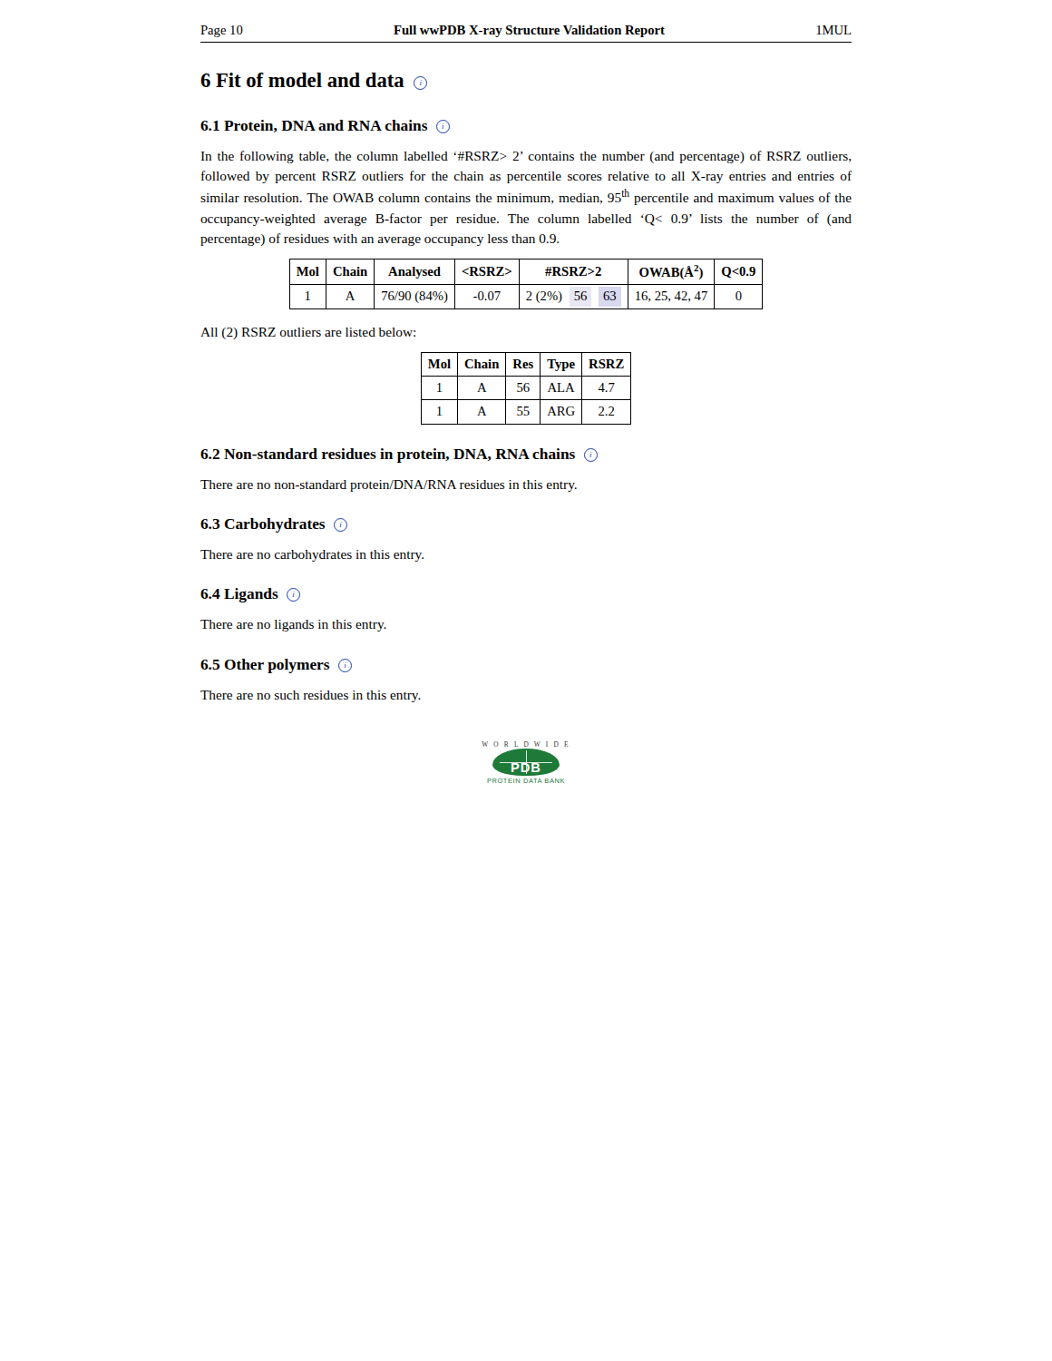Page 10
Full wwPDB X-ray Structure Validation Report
1MUL
6 Fit of model and data i
6.1 Protein, DNA and RNA chains i
In the following table, the column labelled ‘#RSRZ> 2’ contains the number (and percentage) of RSRZ outliers, followed by percent RSRZ outliers for the chain as percentile scores relative to all X-ray entries and entries of similar resolution. The OWAB column contains the minimum, median, 95th percentile and maximum values of the occupancy-weighted average B-factor per residue. The column labelled ‘Q< 0.9’ lists the number of (and percentage) of residues with an average occupancy less than 0.9.
| Mol | Chain | Analysed | <RSRZ> | #RSRZ>2 | OWAB(Å 2 ) | Q<0.9 |
| --- | --- | --- | --- | --- | --- | --- |
| 1 | A | 76/90 (84%) | -0.07 | 2 (2%) 56 63 | 16, 25, 42, 47 | 0 |
All (2) RSRZ outliers are listed below:
| Mol | Chain | Res | Type | RSRZ |
| --- | --- | --- | --- | --- |
| 1 | A | 56 | ALA | 4.7 |
| 1 | A | 55 | ARG | 2.2 |
6.2 Non-standard residues in protein, DNA, RNA chains i
There are no non-standard protein/DNA/RNA residues in this entry.
6.3 Carbohydrates i
There are no carbohydrates in this entry.
6.4 Ligands i
There are no ligands in this entry.
6.5 Other polymers i
There are no such residues in this entry.
W O R L D W I D E
PDB
PROTEIN DATA BANK